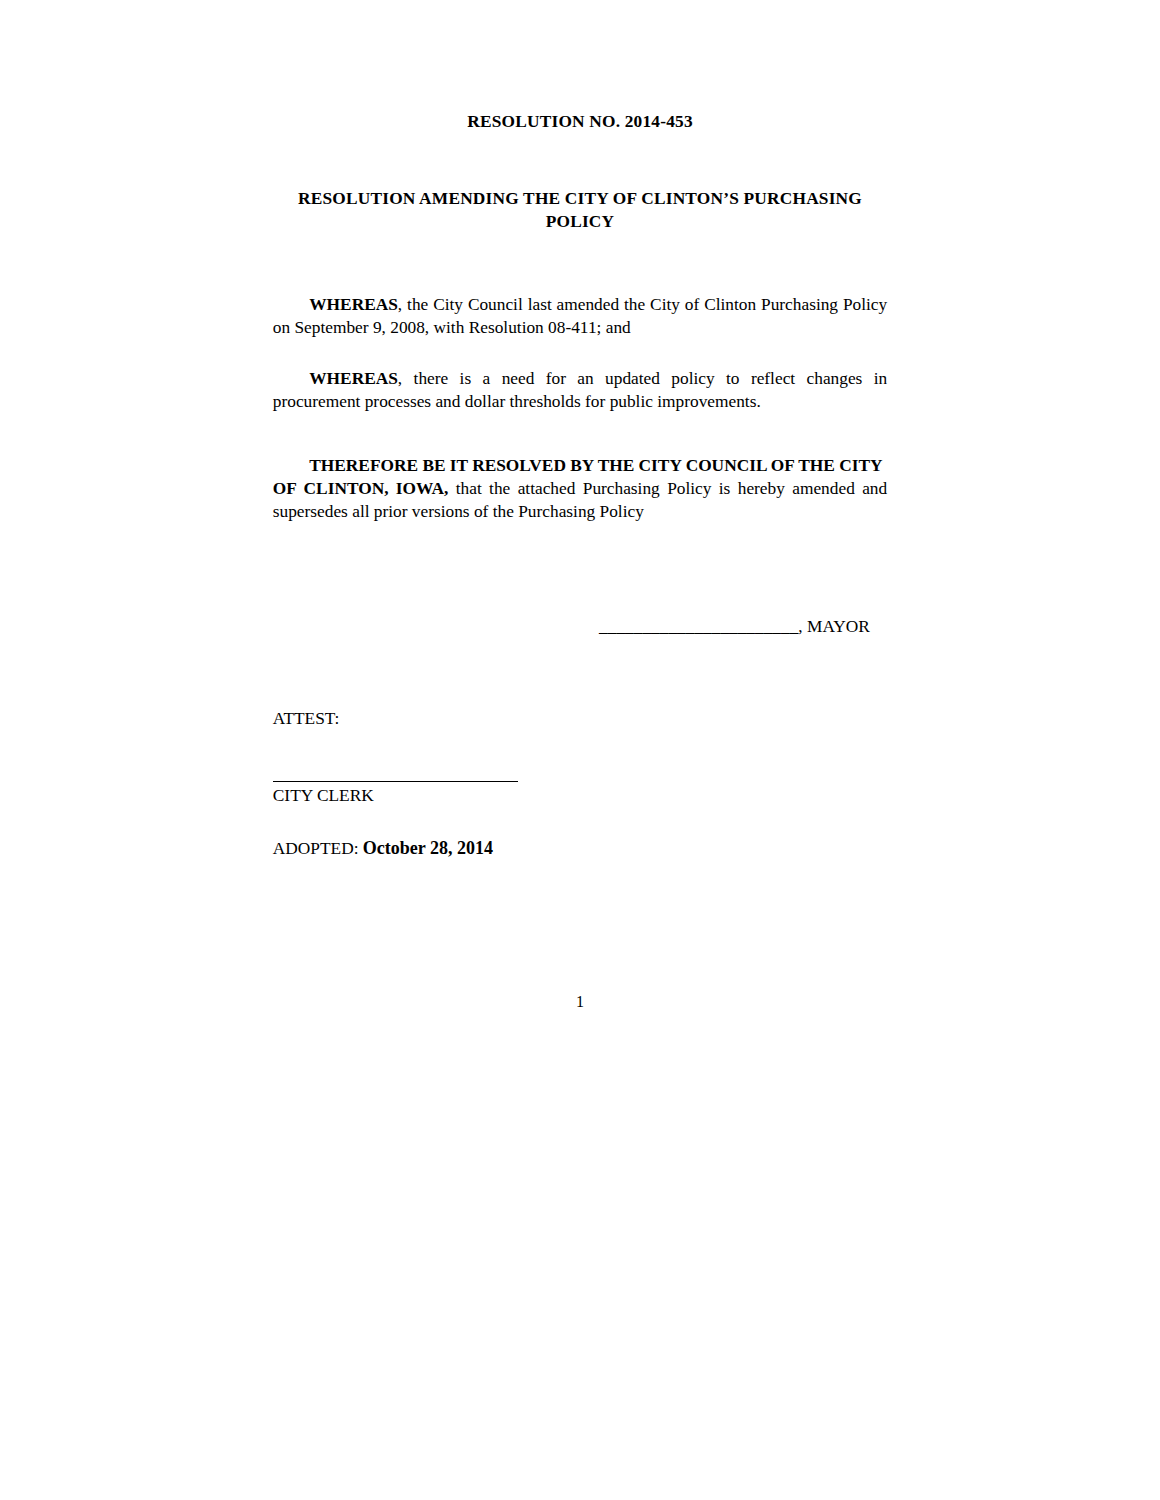RESOLUTION NO. 2014-453
RESOLUTION AMENDING THE CITY OF CLINTON’S PURCHASING POLICY
WHEREAS, the City Council last amended the City of Clinton Purchasing Policy on September 9, 2008, with Resolution 08-411; and
WHEREAS, there is a need for an updated policy to reflect changes in procurement processes and dollar thresholds for public improvements.
THEREFORE BE IT RESOLVED BY THE CITY COUNCIL OF THE CITY
OF CLINTON, IOWA, that the attached Purchasing Policy is hereby amended and supersedes all prior versions of the Purchasing Policy
_______________________, MAYOR
ATTEST:
CITY CLERK
ADOPTED: October 28, 2014
1